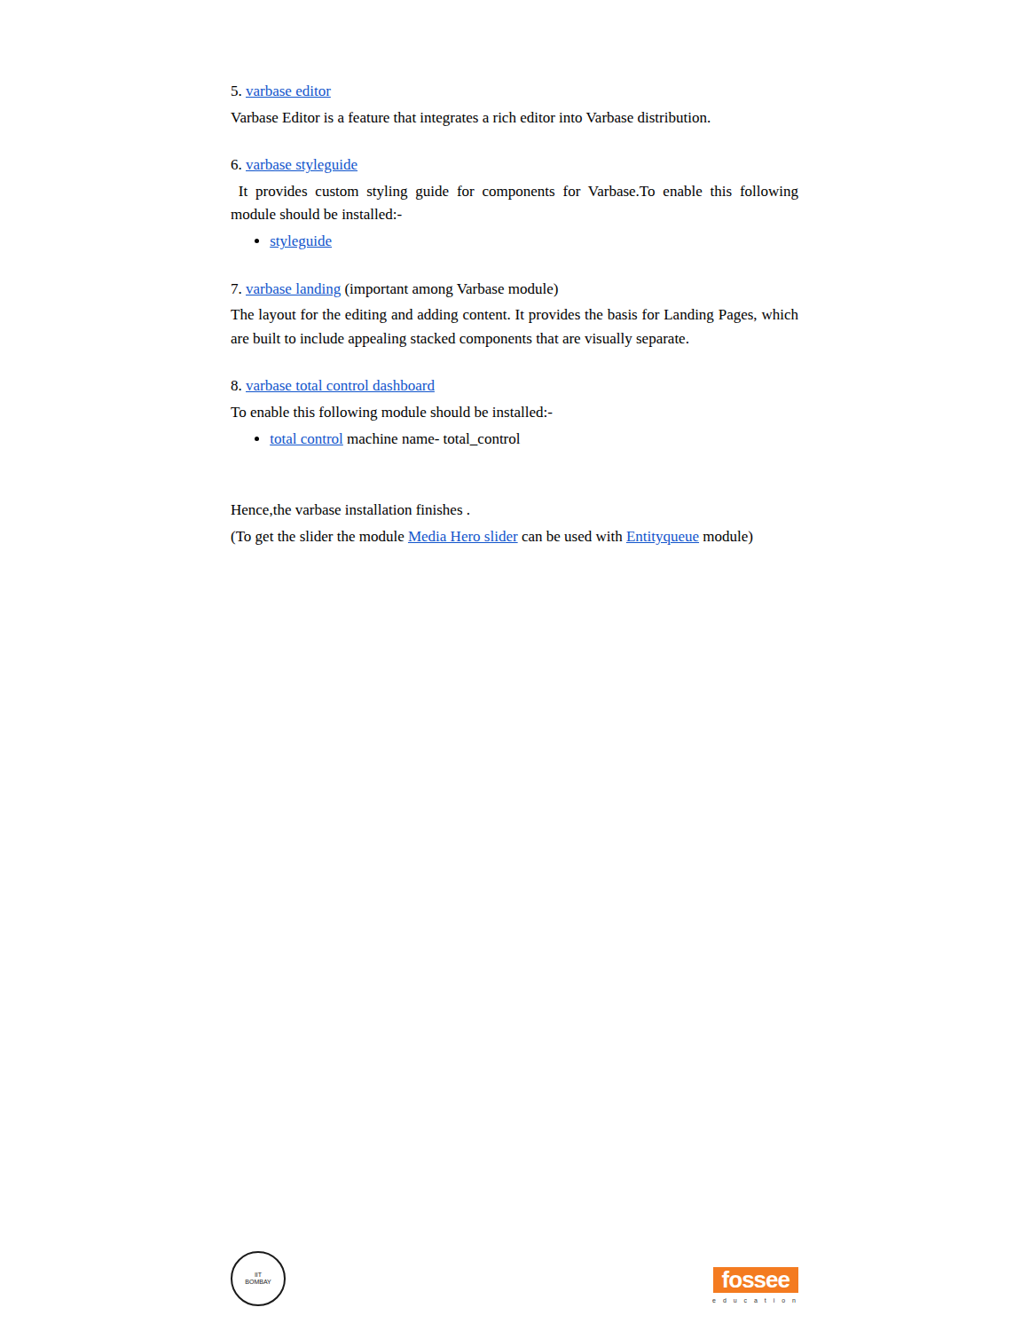5. varbase editor
Varbase Editor is a feature that integrates a rich editor into Varbase distribution.
6. varbase styleguide
It provides custom styling guide for components for Varbase.To enable this following module should be installed:-
styleguide
7. varbase landing (important among Varbase module)
The layout for the editing and adding content. It provides the basis for Landing Pages, which are built to include appealing stacked components that are visually separate.
8. varbase total control dashboard
To enable this following module should be installed:-
total control machine name- total_control
Hence,the varbase installation finishes .
(To get the slider the module Media Hero slider can be used with Entityqueue module)
IIT
BOMBAY
fossee
e d u c a t i o n